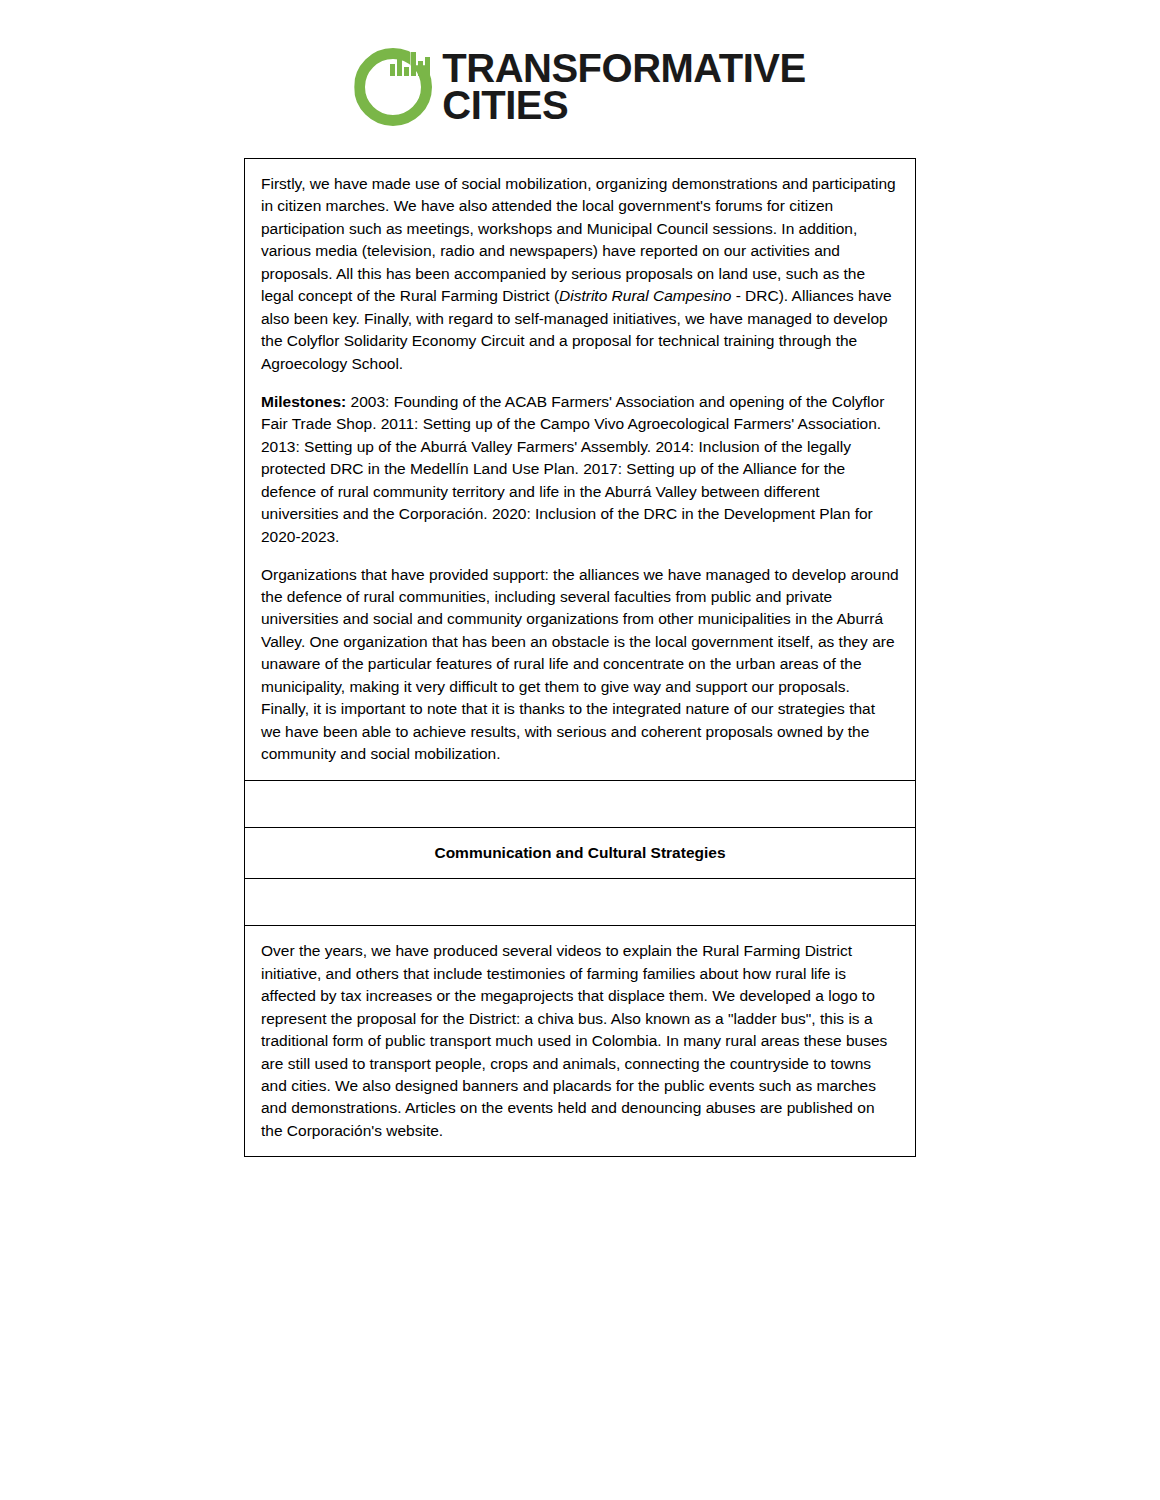TRANSFORMATIVE CITIES
| Firstly, we have made use of social mobilization, organizing demonstrations and participating in citizen marches. We have also attended the local government's forums for citizen participation such as meetings, workshops and Municipal Council sessions. In addition, various media (television, radio and newspapers) have reported on our activities and proposals. All this has been accompanied by serious proposals on land use, such as the legal concept of the Rural Farming District ( Distrito Rural Campesino - DRC). Alliances have also been key. Finally, with regard to self-managed initiatives, we have managed to develop the Colyflor Solidarity Economy Circuit and a proposal for technical training through the Agroecology School. Milestones: 2003: Founding of the ACAB Farmers' Association and opening of the Colyflor Fair Trade Shop. 2011: Setting up of the Campo Vivo Agroecological Farmers' Association. 2013: Setting up of the Aburrá Valley Farmers' Assembly. 2014: Inclusion of the legally protected DRC in the Medellín Land Use Plan. 2017: Setting up of the Alliance for the defence of rural community territory and life in the Aburrá Valley between different universities and the Corporación. 2020: Inclusion of the DRC in the Development Plan for 2020-2023. Organizations that have provided support: the alliances we have managed to develop around the defence of rural communities, including several faculties from public and private universities and social and community organizations from other municipalities in the Aburrá Valley. One organization that has been an obstacle is the local government itself, as they are unaware of the particular features of rural life and concentrate on the urban areas of the municipality, making it very difficult to get them to give way and support our proposals. Finally, it is important to note that it is thanks to the integrated nature of our strategies that we have been able to achieve results, with serious and coherent proposals owned by the community and social mobilization. |
| Communication and Cultural Strategies |
| Over the years, we have produced several videos to explain the Rural Farming District initiative, and others that include testimonies of farming families about how rural life is affected by tax increases or the megaprojects that displace them. We developed a logo to represent the proposal for the District: a chiva bus. Also known as a "ladder bus", this is a traditional form of public transport much used in Colombia. In many rural areas these buses are still used to transport people, crops and animals, connecting the countryside to towns and cities. We also designed banners and placards for the public events such as marches and demonstrations. Articles on the events held and denouncing abuses are published on the Corporación's website. |